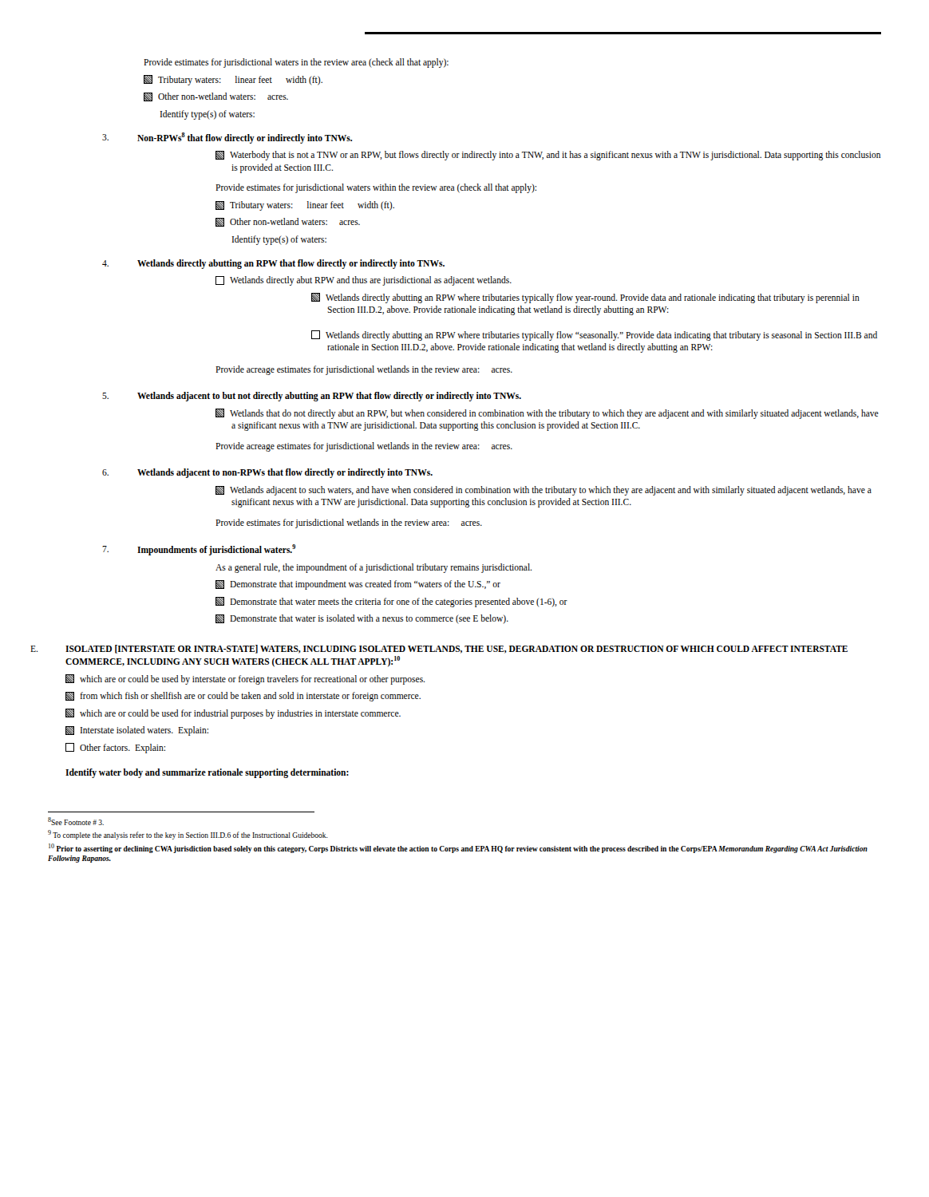Provide estimates for jurisdictional waters in the review area (check all that apply):
Tributary waters: linear feet width (ft).
Other non-wetland waters: acres.
Identify type(s) of waters:
3. Non-RPWs8 that flow directly or indirectly into TNWs.
Waterbody that is not a TNW or an RPW, but flows directly or indirectly into a TNW, and it has a significant nexus with a TNW is jurisdictional. Data supporting this conclusion is provided at Section III.C.
Provide estimates for jurisdictional waters within the review area (check all that apply):
Tributary waters: linear feet width (ft).
Other non-wetland waters: acres.
Identify type(s) of waters:
4. Wetlands directly abutting an RPW that flow directly or indirectly into TNWs.
Wetlands directly abut RPW and thus are jurisdictional as adjacent wetlands.
Wetlands directly abutting an RPW where tributaries typically flow year-round. Provide data and rationale indicating that tributary is perennial in Section III.D.2, above. Provide rationale indicating that wetland is directly abutting an RPW:
Wetlands directly abutting an RPW where tributaries typically flow “seasonally.” Provide data indicating that tributary is seasonal in Section III.B and rationale in Section III.D.2, above. Provide rationale indicating that wetland is directly abutting an RPW:
Provide acreage estimates for jurisdictional wetlands in the review area: acres.
5. Wetlands adjacent to but not directly abutting an RPW that flow directly or indirectly into TNWs.
Wetlands that do not directly abut an RPW, but when considered in combination with the tributary to which they are adjacent and with similarly situated adjacent wetlands, have a significant nexus with a TNW are jurisidictional. Data supporting this conclusion is provided at Section III.C.
Provide acreage estimates for jurisdictional wetlands in the review area: acres.
6. Wetlands adjacent to non-RPWs that flow directly or indirectly into TNWs.
Wetlands adjacent to such waters, and have when considered in combination with the tributary to which they are adjacent and with similarly situated adjacent wetlands, have a significant nexus with a TNW are jurisdictional. Data supporting this conclusion is provided at Section III.C.
Provide estimates for jurisdictional wetlands in the review area: acres.
7. Impoundments of jurisdictional waters.9
As a general rule, the impoundment of a jurisdictional tributary remains jurisdictional.
Demonstrate that impoundment was created from “waters of the U.S.,” or
Demonstrate that water meets the criteria for one of the categories presented above (1-6), or
Demonstrate that water is isolated with a nexus to commerce (see E below).
E. ISOLATED [INTERSTATE OR INTRA-STATE] WATERS, INCLUDING ISOLATED WETLANDS, THE USE, DEGRADATION OR DESTRUCTION OF WHICH COULD AFFECT INTERSTATE COMMERCE, INCLUDING ANY SUCH WATERS (CHECK ALL THAT APPLY):10
which are or could be used by interstate or foreign travelers for recreational or other purposes.
from which fish or shellfish are or could be taken and sold in interstate or foreign commerce.
which are or could be used for industrial purposes by industries in interstate commerce.
Interstate isolated waters. Explain:
Other factors. Explain:
Identify water body and summarize rationale supporting determination:
8See Footnote # 3.
9 To complete the analysis refer to the key in Section III.D.6 of the Instructional Guidebook.
10 Prior to asserting or declining CWA jurisdiction based solely on this category, Corps Districts will elevate the action to Corps and EPA HQ for review consistent with the process described in the Corps/EPA Memorandum Regarding CWA Act Jurisdiction Following Rapanos.